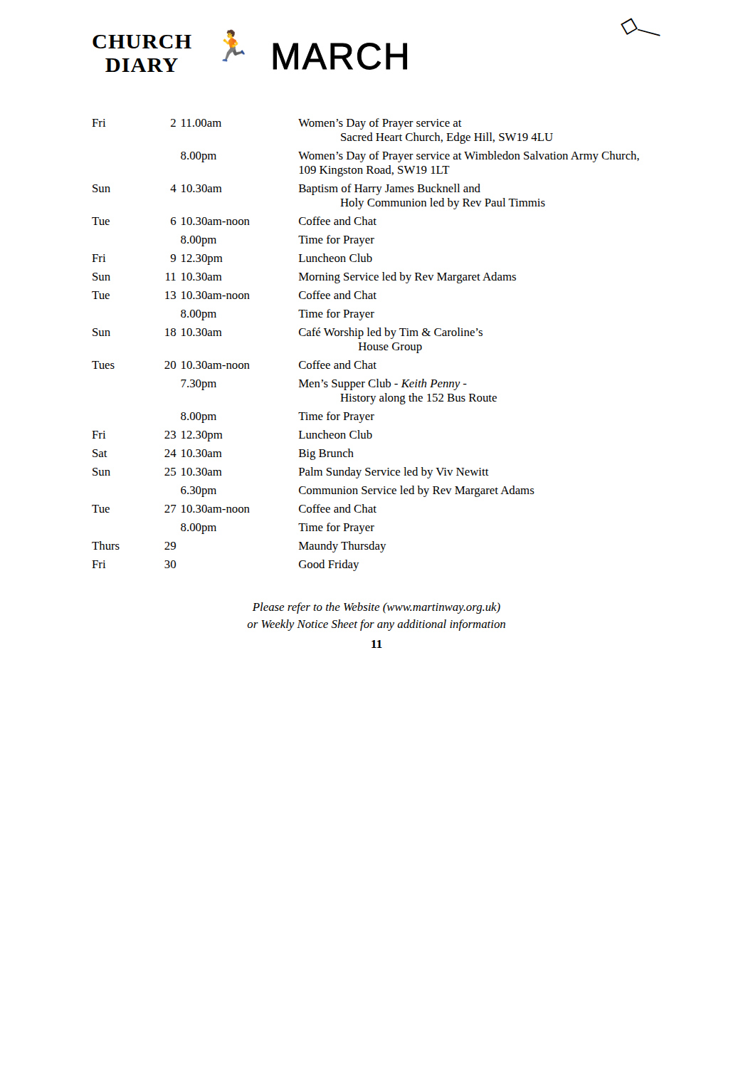CHURCH
DIARY
◇— 🏃 MARCH
| Fri | 2 | 11.00am | Women’s Day of Prayer service at Sacred Heart Church, Edge Hill, SW19 4LU |
| | | 8.00pm | Women’s Day of Prayer service at Wimbledon Salvation Army Church, 109 Kingston Road, SW19 1LT |
| Sun | 4 | 10.30am | Baptism of Harry James Bucknell and Holy Communion led by Rev Paul Timmis |
| Tue | 6 | 10.30am-noon | Coffee and Chat |
| | | 8.00pm | Time for Prayer |
| Fri | 9 | 12.30pm | Luncheon Club |
| Sun | 11 | 10.30am | Morning Service led by Rev Margaret Adams |
| Tue | 13 | 10.30am-noon | Coffee and Chat |
| | | 8.00pm | Time for Prayer |
| Sun | 18 | 10.30am | Café Worship led by Tim & Caroline’s House Group |
| Tues | 20 | 10.30am-noon | Coffee and Chat |
| | | 7.30pm | Men’s Supper Club - Keith Penny - History along the 152 Bus Route |
| | | 8.00pm | Time for Prayer |
| Fri | 23 | 12.30pm | Luncheon Club |
| Sat | 24 | 10.30am | Big Brunch |
| Sun | 25 | 10.30am | Palm Sunday Service led by Viv Newitt |
| | | 6.30pm | Communion Service led by Rev Margaret Adams |
| Tue | 27 | 10.30am-noon | Coffee and Chat |
| | | 8.00pm | Time for Prayer |
| Thurs | 29 | | Maundy Thursday |
| Fri | 30 | | Good Friday |
Please refer to the Website (www.martinway.org.uk)
or Weekly Notice Sheet for any additional information
11